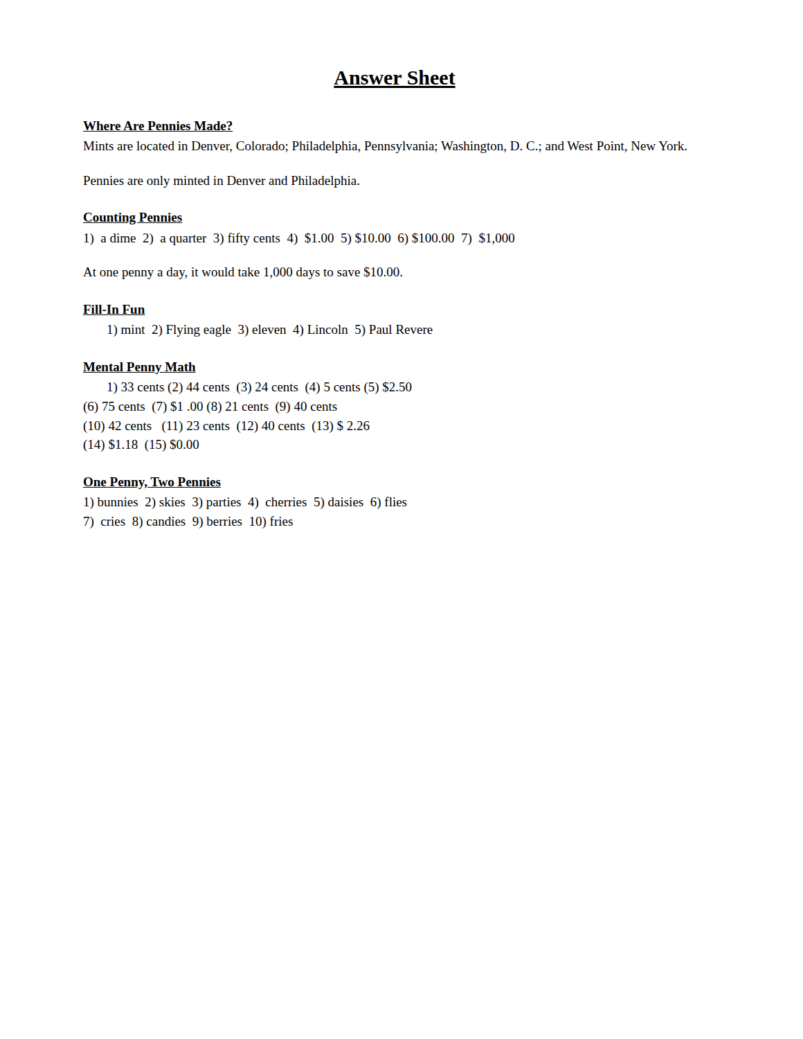Answer Sheet
Where Are Pennies Made?
Mints are located in Denver, Colorado; Philadelphia, Pennsylvania; Washington, D. C.; and West Point, New York.
Pennies are only minted in Denver and Philadelphia.
Counting Pennies
1) a dime 2) a quarter 3) fifty cents 4) $1.00 5) $10.00 6) $100.00 7) $1,000
At one penny a day, it would take 1,000 days to save $10.00.
Fill-In Fun
1) mint 2) Flying eagle 3) eleven 4) Lincoln 5) Paul Revere
Mental Penny Math
1) 33 cents (2) 44 cents (3) 24 cents (4) 5 cents (5) $2.50
(6) 75 cents (7) $1 .00 (8) 21 cents (9) 40 cents
(10) 42 cents (11) 23 cents (12) 40 cents (13) $ 2.26
(14) $1.18 (15) $0.00
One Penny, Two Pennies
1) bunnies 2) skies 3) parties 4) cherries 5) daisies 6) flies
7) cries 8) candies 9) berries 10) fries